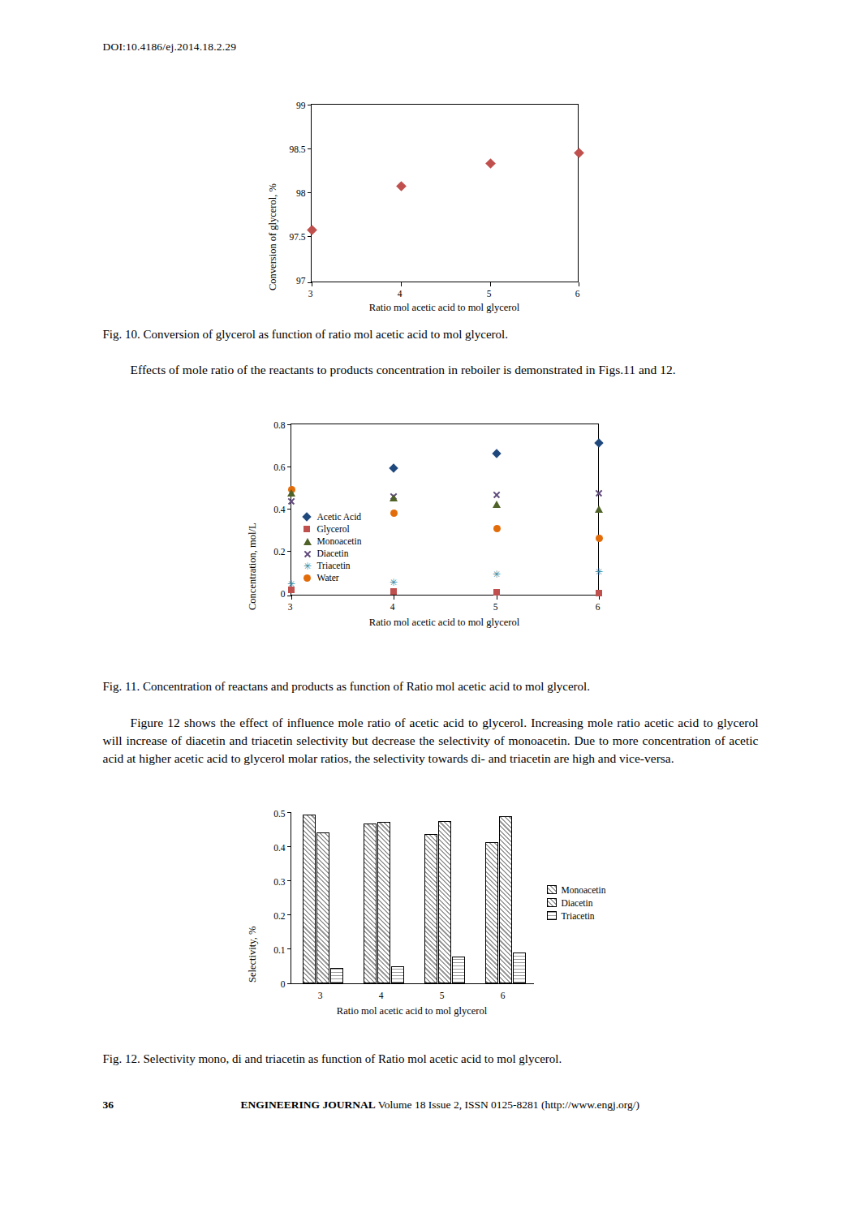DOI:10.4186/ej.2014.18.2.29
Conversion of glycerol, %
99
98.5
98
97.5
97
3
4
5
6
Ratio mol acetic acid to mol glycerol
Fig. 10. Conversion of glycerol as function of ratio mol acetic acid to mol glycerol.
Effects of mole ratio of the reactants to products concentration in reboiler is demonstrated in Figs.11 and 12.
Concentration, mol/L
0.8
0.6
0.4
0.2
0
✳
✳
✳
✳
Acetic Acid
Glycerol
Monoacetin
Diacetin
✳Triacetin
Water
3
4
5
6
Ratio mol acetic acid to mol glycerol
Fig. 11. Concentration of reactans and products as function of Ratio mol acetic acid to mol glycerol.
Figure 12 shows the effect of influence mole ratio of acetic acid to glycerol. Increasing mole ratio acetic acid to glycerol will increase of diacetin and triacetin selectivity but decrease the selectivity of monoacetin. Due to more concentration of acetic acid at higher acetic acid to glycerol molar ratios, the selectivity towards di- and triacetin are high and vice-versa.
Selectivity, %
0.5
0.4
0.3
0.2
0.1
0
3
4
5
6
Ratio mol acetic acid to mol glycerol
Monoacetin
Diacetin
Triacetin
Fig. 12. Selectivity mono, di and triacetin as function of Ratio mol acetic acid to mol glycerol.
36 ENGINEERING JOURNAL Volume 18 Issue 2, ISSN 0125-8281 (http://www.engj.org/)